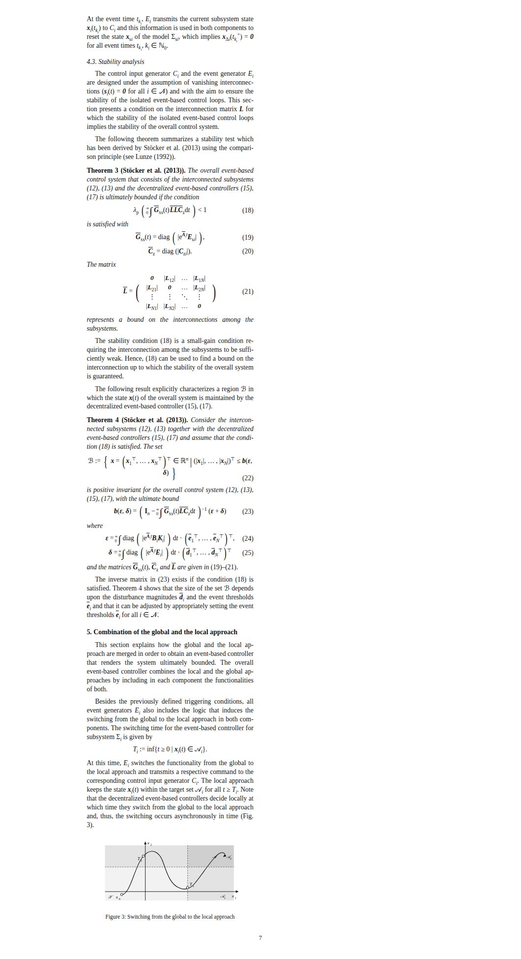At the event time tki, Ei transmits the current subsystem state xi(tki) to Ci and this information is used in both components to reset the state xsi of the model Σsi, which implies xΔi(tki+) = 0 for all event times tki, ki ∈ ℕ0.
4.3. Stability analysis
The control input generator Ci and the event generator Ei are designed under the assumption of vanishing interconnections (si(t) = 0 for all i ∈ 𝒩) and with the aim to ensure the stability of the isolated event-based control loops. This section presents a condition on the interconnection matrix L for which the stability of the isolated event-based control loops implies the stability of the overall control system.
The following theorem summarizes a stability test which has been derived by Stöcker et al. (2013) using the comparison principle (see Lunze (1992)).
Theorem 3 (Stöcker et al. (2013)). The overall event-based control system that consists of the interconnected subsystems (12), (13) and the decentralized event-based controllers (15), (17) is ultimately bounded if the condition
λp ( ∞0∫ Gxs(t) LLCzdt ) < 1 (18)
is satisfied with
Gxs(t) = diag ( |eAitEsi| ), (19)
Cz = diag (|Czi|). (20)
The matrix
L = (
| 0 | / L 12 / | … | / L 1 N / |
| / L 21 / | 0 | … | / L 2 N / |
| ⋮ | ⋮ | ⋱ | ⋮ |
| / L N 1 / | / L N 2 / | … | 0 |
) (21)
represents a bound on the interconnections among the subsystems.
The stability condition (18) is a small-gain condition requiring the interconnection among the subsystems to be sufficiently weak. Hence, (18) can be used to find a bound on the interconnection up to which the stability of the overall system is guaranteed.
The following result explicitly characterizes a region ℬ in which the state x(t) of the overall system is maintained by the decentralized event-based controller (15), (17).
Theorem 4 (Stöcker et al. (2013)). Consider the interconnected subsystems (12), (13) together with the decentralized event-based controllers (15), (17) and assume that the condition (18) is satisfied. The set
ℬ := { x = (x1⊤, … , xN⊤)⊤ ∈ ℝn | (|x1|, … , |xN|)⊤ ≤ b(ε, δ) } (22)
is positive invariant for the overall control system (12), (13), (15), (17), with the ultimate bound
b(ε, δ) = ( In − ∞0∫ Gxs(t)LCzdt )−1 (ε + δ) (23)
where
ε = ∞0∫ diag ( |eAitBiKi| ) dt · (e1⊤, … , eN⊤)⊤, (24)
δ = ∞0∫ diag ( |eAitEi| ) dt · (d1⊤, … , dN⊤)⊤ (25)
and the matrices Gxs(t), Cz and L are given in (19)–(21).
The inverse matrix in (23) exists if the condition (18) is satisfied. Theorem 4 shows that the size of the set ℬ depends upon the disturbance magnitudes di and the event thresholds ei and that it can be adjusted by appropriately setting the event thresholds ei for all i ∈ 𝒩.
5. Combination of the global and the local approach
This section explains how the global and the local approach are merged in order to obtain an event-based controller that renders the system ultimately bounded. The overall event-based controller combines the local and the global approaches by including in each component the functionalities of both.
Besides the previously defined triggering conditions, all event generators Ei also includes the logic that induces the switching from the global to the local approach in both components. The switching time for the event-based controller for subsystem Σi is given by
Ti := inf{t ≥ 0 | xi(t) ∈ 𝒜i}.
At this time, Ei switches the functionality from the global to the local approach and transmits a respective command to the corresponding control input generator Ci. The local approach keeps the state xi(t) within the target set 𝒜i for all t ≥ Ti. Note that the decentralized event-based controllers decide locally at which time they switch from the global to the local approach and, thus, the switching occurs asynchronously in time (Fig. 3).
x 2 x 1 x 0 T 2 T 1 𝒜 𝒜 2 𝒜 1 𝒳
Figure 3: Switching from the global to the local approach
7